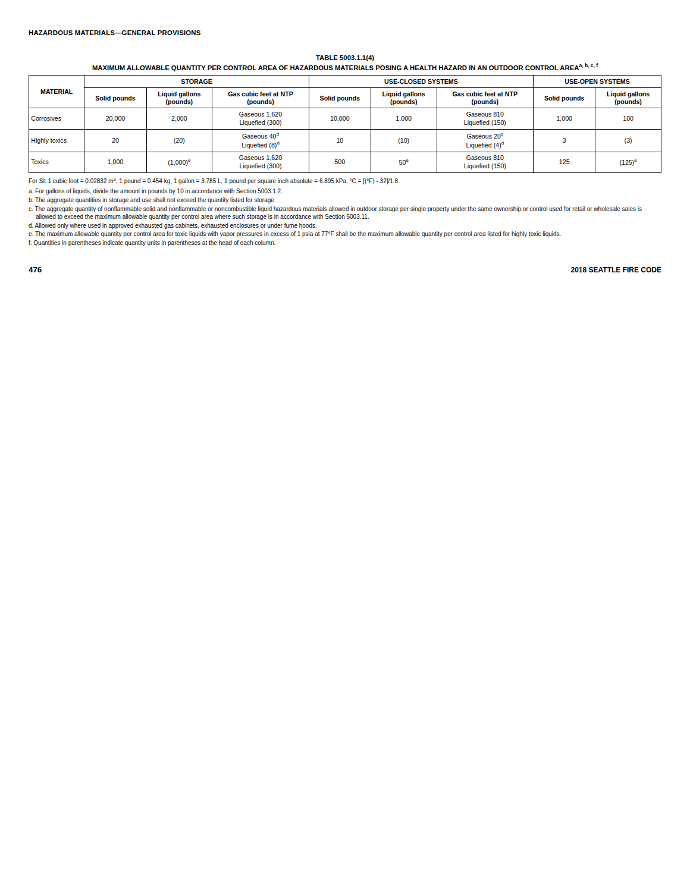HAZARDOUS MATERIALS—GENERAL PROVISIONS
TABLE 5003.1.1(4) MAXIMUM ALLOWABLE QUANTITY PER CONTROL AREA OF HAZARDOUS MATERIALS POSING A HEALTH HAZARD IN AN OUTDOOR CONTROL AREAa, b, c, f
| MATERIAL | STORAGE | USE-CLOSED SYSTEMS | USE-OPEN SYSTEMS |
| --- | --- | --- | --- |
| Solid pounds | Liquid gallons (pounds) | Gas cubic feet at NTP (pounds) | Solid pounds | Liquid gallons (pounds) | Gas cubic feet at NTP (pounds) | Solid pounds | Liquid gallons (pounds) |
| Corrosives | 20,000 | 2,000 | Gaseous 1,620 Liquefied (300) | 10,000 | 1,000 | Gaseous 810 Liquefied (150) | 1,000 | 100 |
| Highly toxics | 20 | (20) | Gaseous 40 d Liquefied (8) d | 10 | (10) | Gaseous 20 d Liquefied (4) d | 3 | (3) |
| Toxics | 1,000 | (1,000) e | Gaseous 1,620 Liquefied (300) | 500 | 50 e | Gaseous 810 Liquefied (150) | 125 | (125) e |
For SI: 1 cubic foot = 0.02832 m3, 1 pound = 0.454 kg, 1 gallon = 3.785 L, 1 pound per square inch absolute = 6.895 kPa, °C = [(°F) - 32]/1.8.
a. For gallons of liquids, divide the amount in pounds by 10 in accordance with Section 5003.1.2.
b. The aggregate quantities in storage and use shall not exceed the quantity listed for storage.
c. The aggregate quantity of nonflammable solid and nonflammable or noncombustible liquid hazardous materials allowed in outdoor storage per single property under the same ownership or control used for retail or wholesale sales is allowed to exceed the maximum allowable quantity per control area where such storage is in accordance with Section 5003.11.
d. Allowed only where used in approved exhausted gas cabinets, exhausted enclosures or under fume hoods.
e. The maximum allowable quantity per control area for toxic liquids with vapor pressures in excess of 1 psia at 77°F shall be the maximum allowable quantity per control area listed for highly toxic liquids.
f. Quantities in parentheses indicate quantity units in parentheses at the head of each column.
476 2018 SEATTLE FIRE CODE